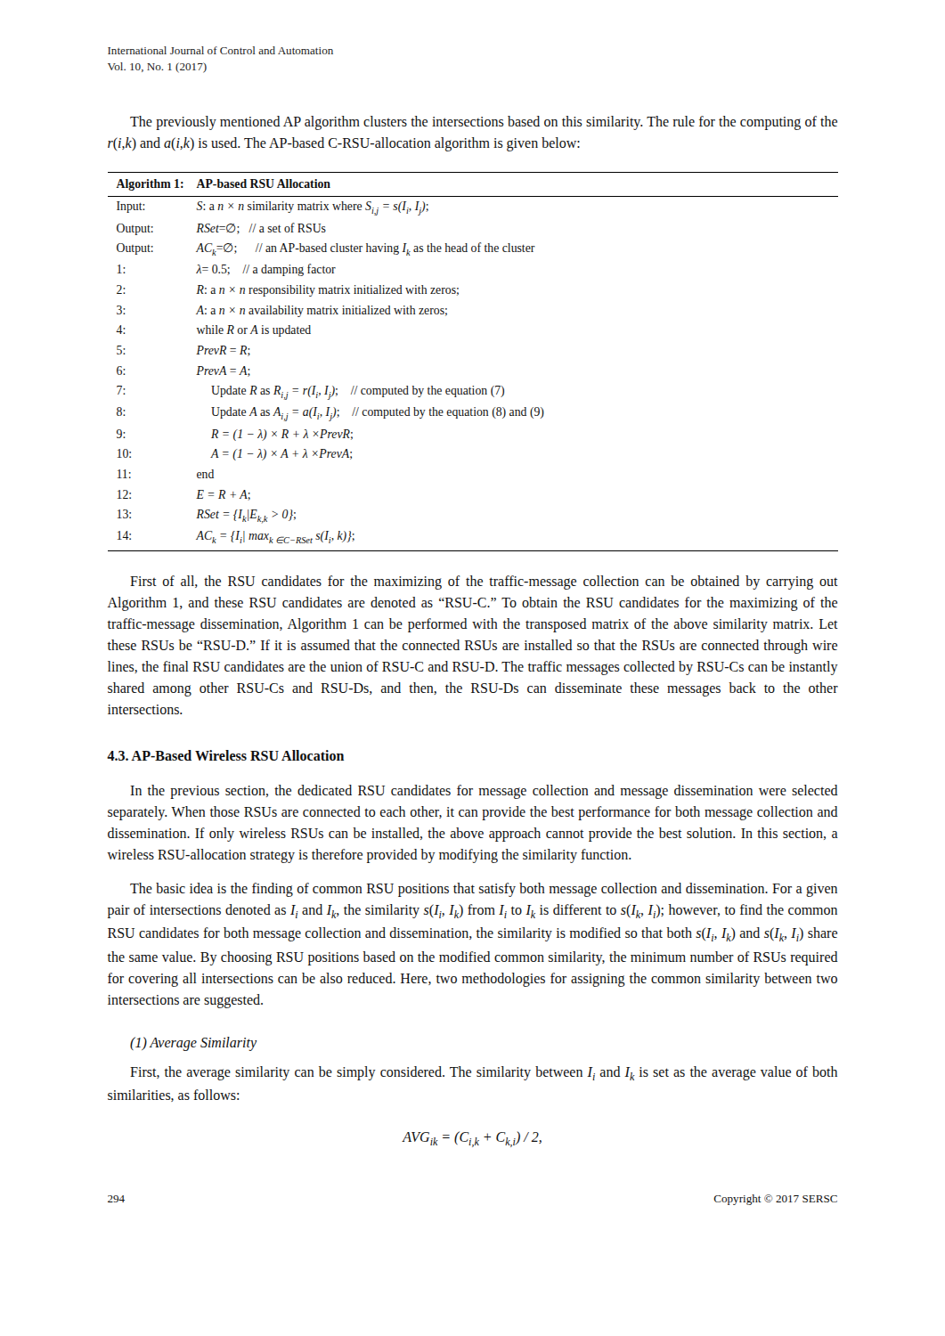International Journal of Control and Automation Vol. 10, No. 1 (2017)
The previously mentioned AP algorithm clusters the intersections based on this similarity. The rule for the computing of the r(i,k) and a(i,k) is used. The AP-based C-RSU-allocation algorithm is given below:
| Algorithm 1: | AP-based RSU Allocation |
| Input: | S : a n × n similarity matrix where S i,j = s(I i , I j ) ; |
| Output: | RSet =∅; // a set of RSUs |
| Output: | AC k =∅; // an AP-based cluster having I k as the head of the cluster |
| 1: | λ = 0.5; // a damping factor |
| 2: | R : a n × n responsibility matrix initialized with zeros; |
| 3: | A : a n × n availability matrix initialized with zeros; |
| 4: | while R or A is updated |
| 5: | PrevR = R ; |
| 6: | PrevA = A ; |
| 7: | Update R as R i,j = r(I i , I j ) ; // computed by the equation (7) |
| 8: | Update A as A i,j = a(I i , I j ) ; // computed by the equation (8) and (9) |
| 9: | R = (1 − λ) × R + λ ×PrevR ; |
| 10: | A = (1 − λ) × A + λ ×PrevA ; |
| 11: | end |
| 12: | E = R + A ; |
| 13: | RSet = {I k /E k,k > 0} ; |
| 14: | AC k = {I i / max k ∈C−RSet s(I i , k)} ; |
First of all, the RSU candidates for the maximizing of the traffic-message collection can be obtained by carrying out Algorithm 1, and these RSU candidates are denoted as “RSU-C.” To obtain the RSU candidates for the maximizing of the traffic-message dissemination, Algorithm 1 can be performed with the transposed matrix of the above similarity matrix. Let these RSUs be “RSU-D.” If it is assumed that the connected RSUs are installed so that the RSUs are connected through wire lines, the final RSU candidates are the union of RSU-C and RSU-D. The traffic messages collected by RSU-Cs can be instantly shared among other RSU-Cs and RSU-Ds, and then, the RSU-Ds can disseminate these messages back to the other intersections.
4.3. AP-Based Wireless RSU Allocation
In the previous section, the dedicated RSU candidates for message collection and message dissemination were selected separately. When those RSUs are connected to each other, it can provide the best performance for both message collection and dissemination. If only wireless RSUs can be installed, the above approach cannot provide the best solution. In this section, a wireless RSU-allocation strategy is therefore provided by modifying the similarity function.
The basic idea is the finding of common RSU positions that satisfy both message collection and dissemination. For a given pair of intersections denoted as Ii and Ik, the similarity s(Ii, Ik) from Ii to Ik is different to s(Ik, Ii); however, to find the common RSU candidates for both message collection and dissemination, the similarity is modified so that both s(Ii, Ik) and s(Ik, Ii) share the same value. By choosing RSU positions based on the modified common similarity, the minimum number of RSUs required for covering all intersections can be also reduced. Here, two methodologies for assigning the common similarity between two intersections are suggested.
(1) Average Similarity
First, the average similarity can be simply considered. The similarity between Ii and Ik is set as the average value of both similarities, as follows:
AVGik = (Ci,k + Ck,i) / 2,
294 Copyright © 2017 SERSC